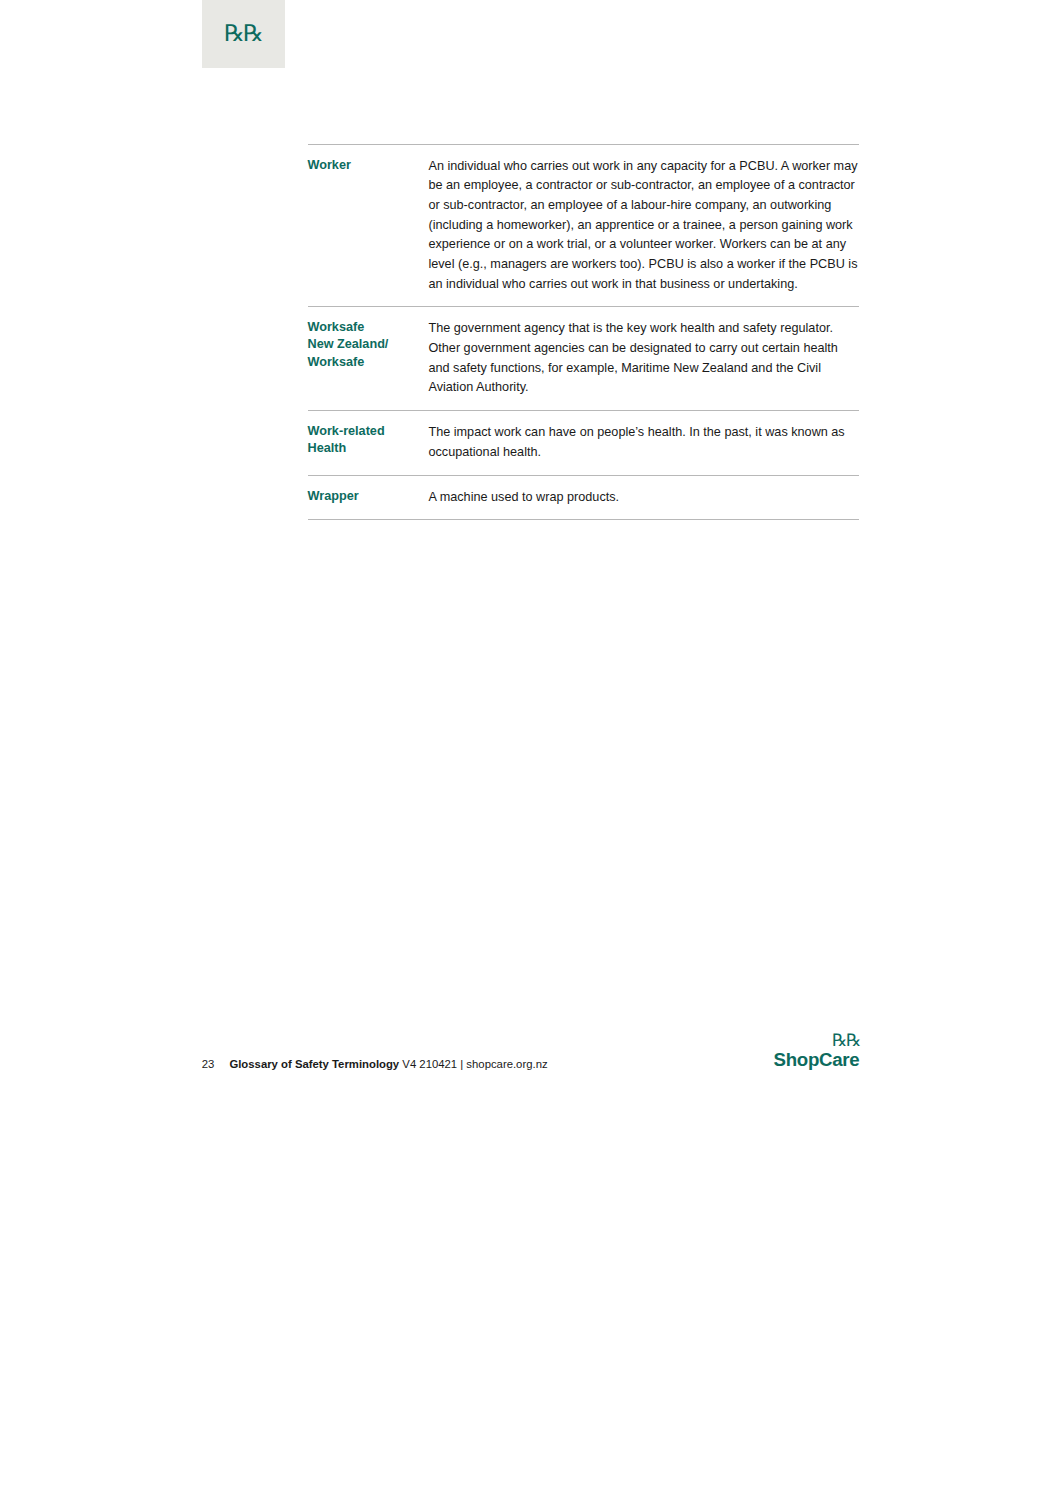℞℞
| Worker | An individual who carries out work in any capacity for a PCBU. A worker may be an employee, a contractor or sub-contractor, an employee of a contractor or sub-contractor, an employee of a labour-hire company, an outworking (including a homeworker), an apprentice or a trainee, a person gaining work experience or on a work trial, or a volunteer worker. Workers can be at any level (e.g., managers are workers too). PCBU is also a worker if the PCBU is an individual who carries out work in that business or undertaking. |
| Worksafe New Zealand/ Worksafe | The government agency that is the key work health and safety regulator. Other government agencies can be designated to carry out certain health and safety functions, for example, Maritime New Zealand and the Civil Aviation Authority. |
| Work-related Health | The impact work can have on people’s health. In the past, it was known as occupational health. |
| Wrapper | A machine used to wrap products. |
23 Glossary of Safety Terminology V4 210421 | shopcare.org.nz
℞℞ ShopCare